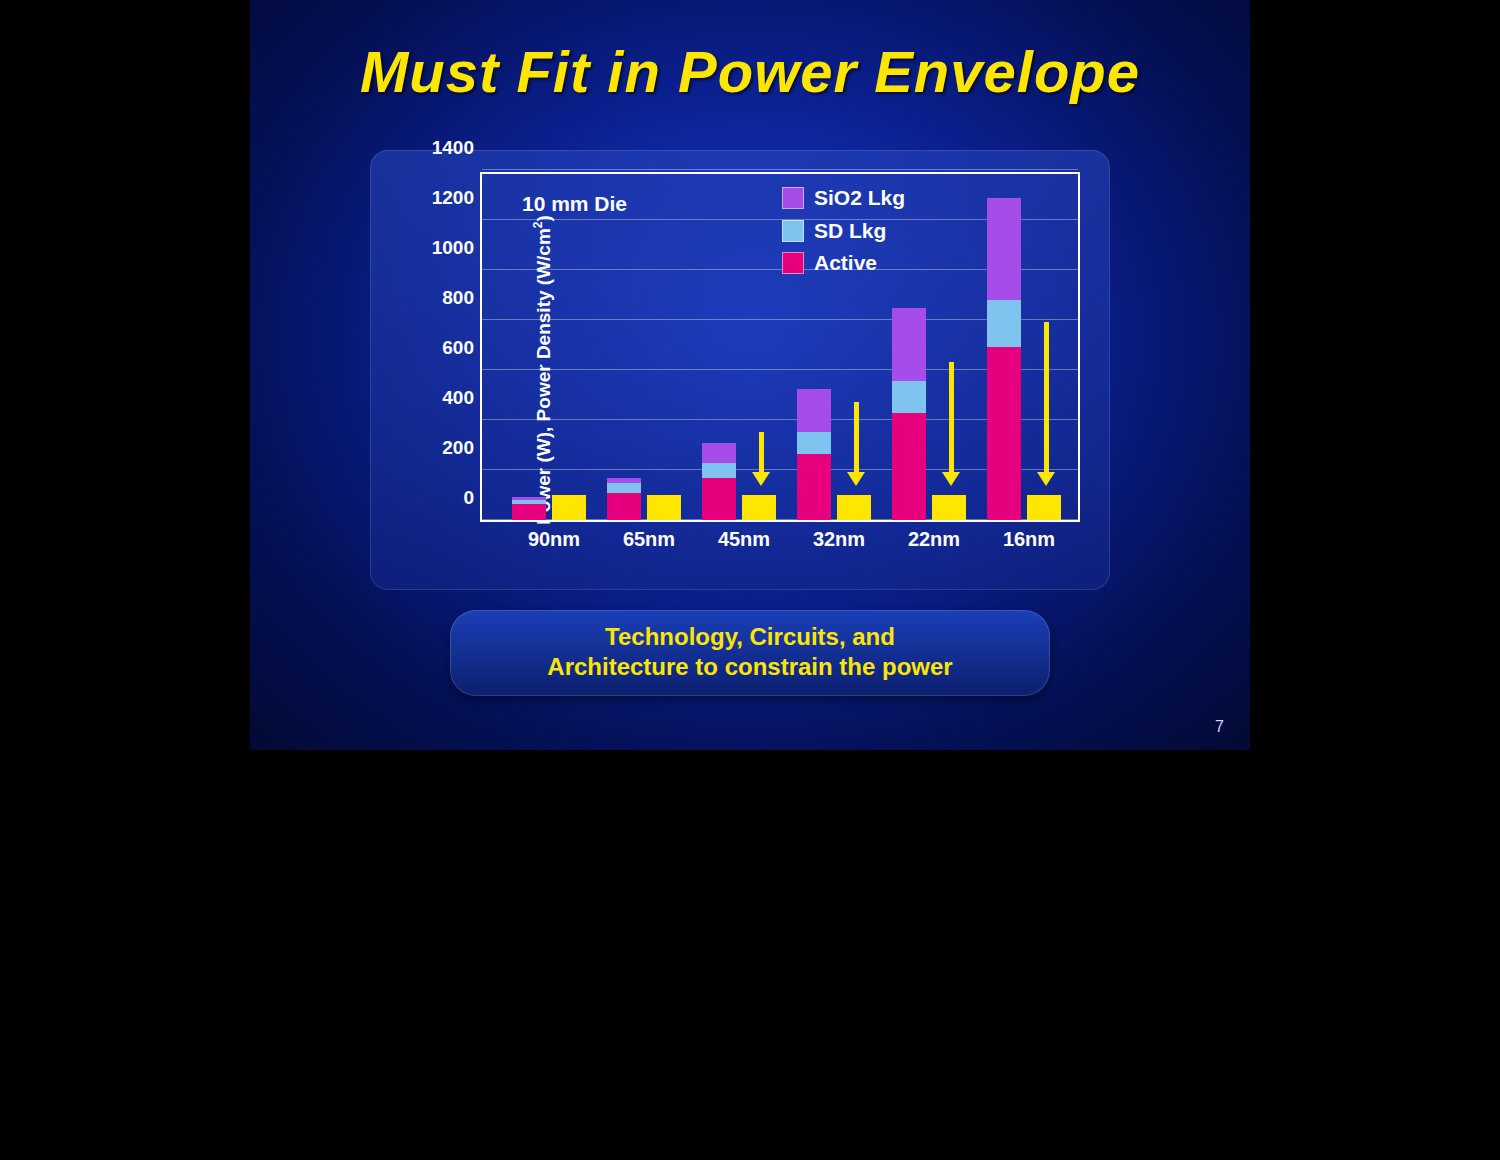Must Fit in Power Envelope
Power (W), Power Density (W/cm2)
0
200
400
600
800
1000
1200
1400
10 mm Die
SiO2 Lkg
SD Lkg
Active
90nm
65nm
45nm
32nm
22nm
16nm
Technology, Circuits, and
Architecture to constrain the power
7